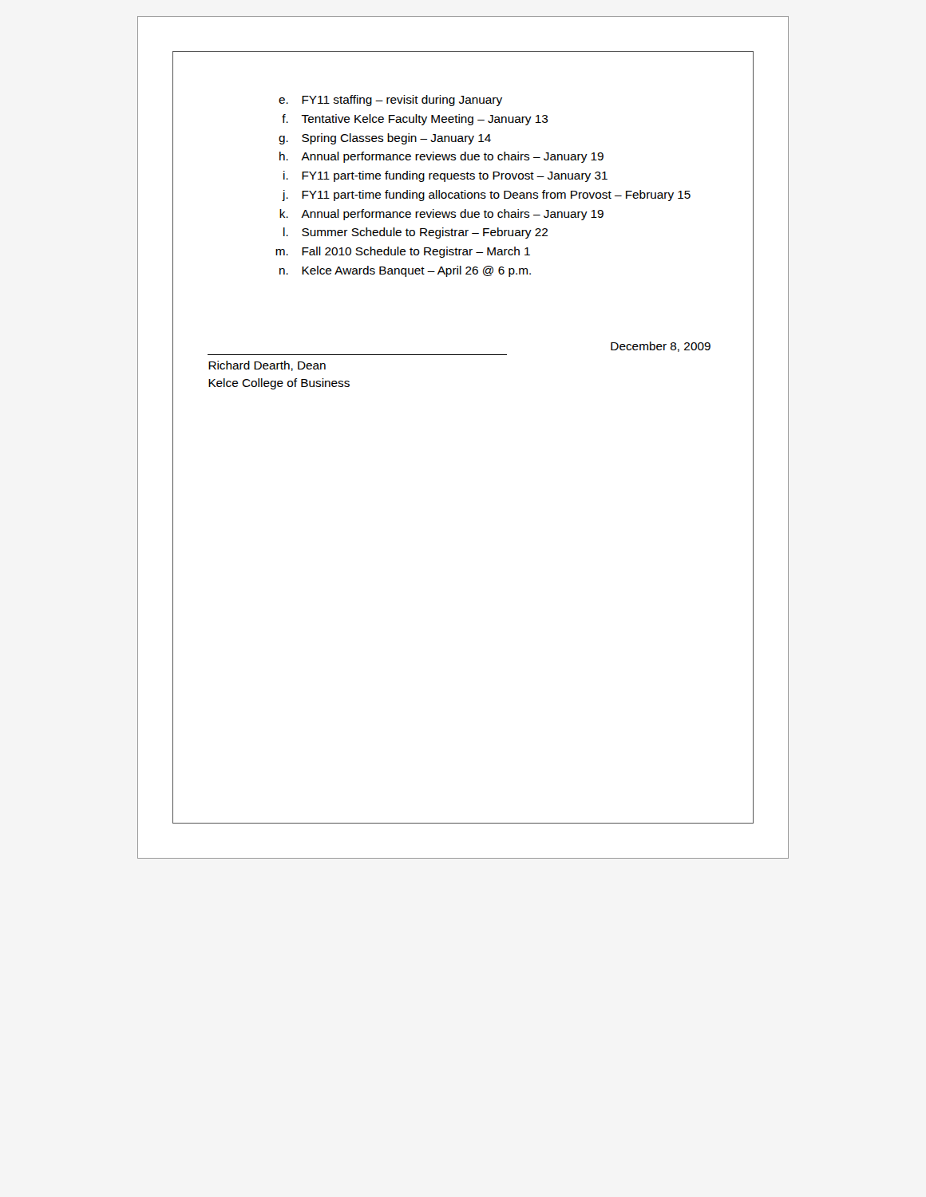FY11 staffing – revisit during January
Tentative Kelce Faculty Meeting – January 13
Spring Classes begin – January 14
Annual performance reviews due to chairs – January 19
FY11 part-time funding requests to Provost – January 31
FY11 part-time funding allocations to Deans from Provost – February 15
Annual performance reviews due to chairs – January 19
Summer Schedule to Registrar – February 22
Fall 2010 Schedule to Registrar – March 1
Kelce Awards Banquet – April 26 @ 6 p.m.
December 8, 2009
Richard Dearth, Dean
Kelce College of Business